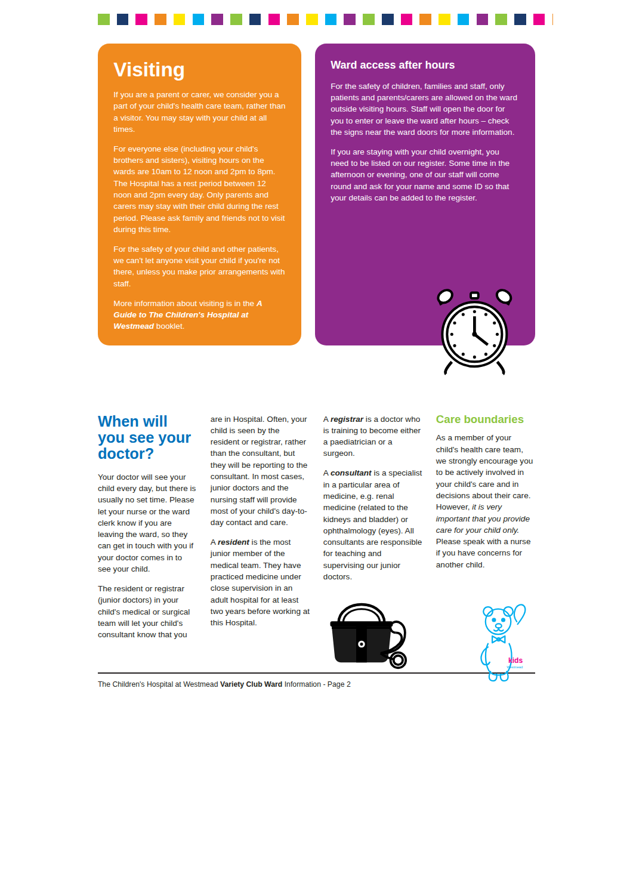Visiting
If you are a parent or carer, we consider you a part of your child's health care team, rather than a visitor. You may stay with your child at all times.
For everyone else (including your child's brothers and sisters), visiting hours on the wards are 10am to 12 noon and 2pm to 8pm. The Hospital has a rest period between 12 noon and 2pm every day. Only parents and carers may stay with their child during the rest period. Please ask family and friends not to visit during this time.
For the safety of your child and other patients, we can't let anyone visit your child if you're not there, unless you make prior arrangements with staff.
More information about visiting is in the A Guide to The Children's Hospital at Westmead booklet.
Ward access after hours
For the safety of children, families and staff, only patients and parents/carers are allowed on the ward outside visiting hours. Staff will open the door for you to enter or leave the ward after hours – check the signs near the ward doors for more information.
If you are staying with your child overnight, you need to be listed on our register. Some time in the afternoon or evening, one of our staff will come round and ask for your name and some ID so that your details can be added to the register.
When will you see your doctor?
Your doctor will see your child every day, but there is usually no set time. Please let your nurse or the ward clerk know if you are leaving the ward, so they can get in touch with you if your doctor comes in to see your child.
The resident or registrar (junior doctors) in your child's medical or surgical team will let your child's consultant know that you
are in Hospital. Often, your child is seen by the resident or registrar, rather than the consultant, but they will be reporting to the consultant. In most cases, junior doctors and the nursing staff will provide most of your child's day-to-day contact and care.
A resident is the most junior member of the medical team. They have practiced medicine under close supervision in an adult hospital for at least two years before working at this Hospital.
A registrar is a doctor who is training to become either a paediatrician or a surgeon.
A consultant is a specialist in a particular area of medicine, e.g. renal medicine (related to the kidneys and bladder) or ophthalmology (eyes). All consultants are responsible for teaching and supervising our junior doctors.
Care boundaries
As a member of your child's health care team, we strongly encourage you to be actively involved in your child's care and in decisions about their care. However, it is very important that you provide care for your child only. Please speak with a nurse if you have concerns for another child.
kids Westmead
The Children's Hospital at Westmead Variety Club Ward Information - Page 2